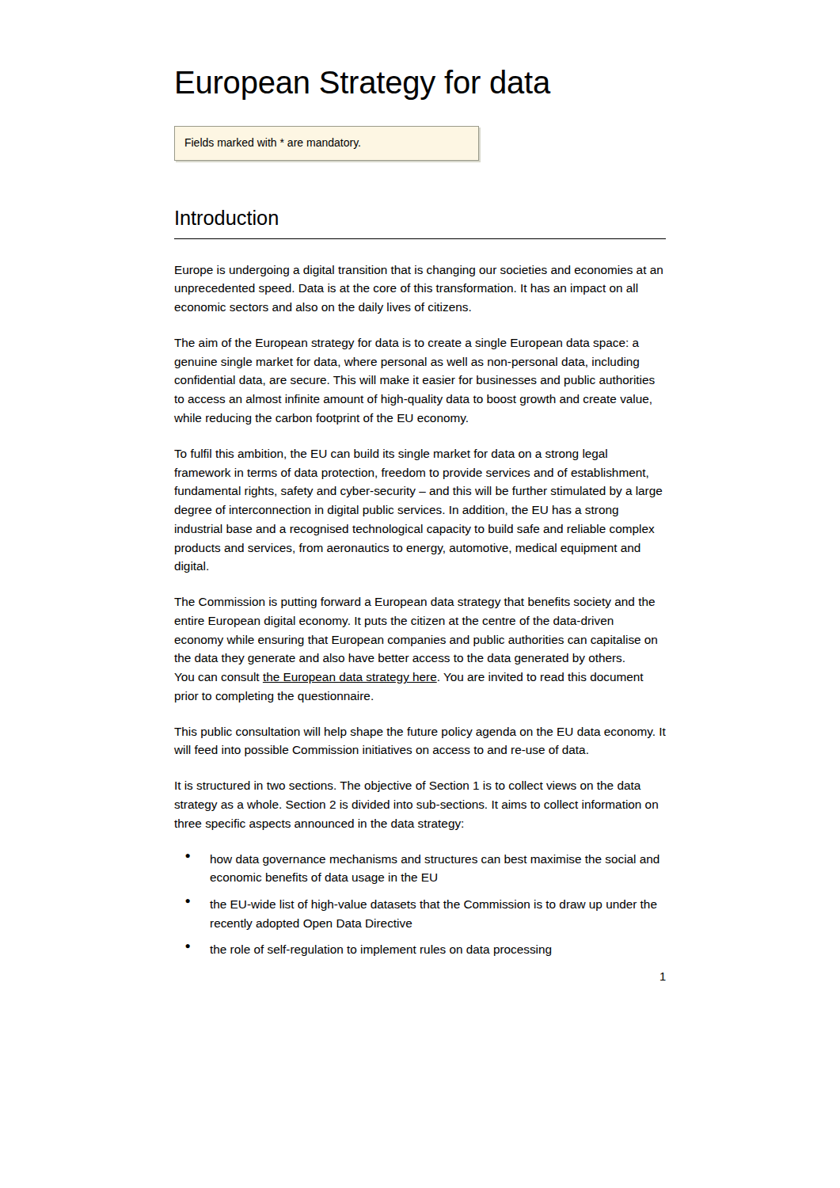European Strategy for data
Fields marked with * are mandatory.
Introduction
Europe is undergoing a digital transition that is changing our societies and economies at an unprecedented speed. Data is at the core of this transformation. It has an impact on all economic sectors and also on the daily lives of citizens.
The aim of the European strategy for data is to create a single European data space: a genuine single market for data, where personal as well as non-personal data, including confidential data, are secure. This will make it easier for businesses and public authorities to access an almost infinite amount of high-quality data to boost growth and create value, while reducing the carbon footprint of the EU economy.
To fulfil this ambition, the EU can build its single market for data on a strong legal framework in terms of data protection, freedom to provide services and of establishment, fundamental rights, safety and cyber-security – and this will be further stimulated by a large degree of interconnection in digital public services. In addition, the EU has a strong industrial base and a recognised technological capacity to build safe and reliable complex products and services, from aeronautics to energy, automotive, medical equipment and digital.
The Commission is putting forward a European data strategy that benefits society and the entire European digital economy. It puts the citizen at the centre of the data-driven economy while ensuring that European companies and public authorities can capitalise on the data they generate and also have better access to the data generated by others.
You can consult the European data strategy here. You are invited to read this document prior to completing the questionnaire.
This public consultation will help shape the future policy agenda on the EU data economy. It will feed into possible Commission initiatives on access to and re-use of data.
It is structured in two sections. The objective of Section 1 is to collect views on the data strategy as a whole. Section 2 is divided into sub-sections. It aims to collect information on three specific aspects announced in the data strategy:
how data governance mechanisms and structures can best maximise the social and economic benefits of data usage in the EU
the EU-wide list of high-value datasets that the Commission is to draw up under the recently adopted Open Data Directive
the role of self-regulation to implement rules on data processing
1